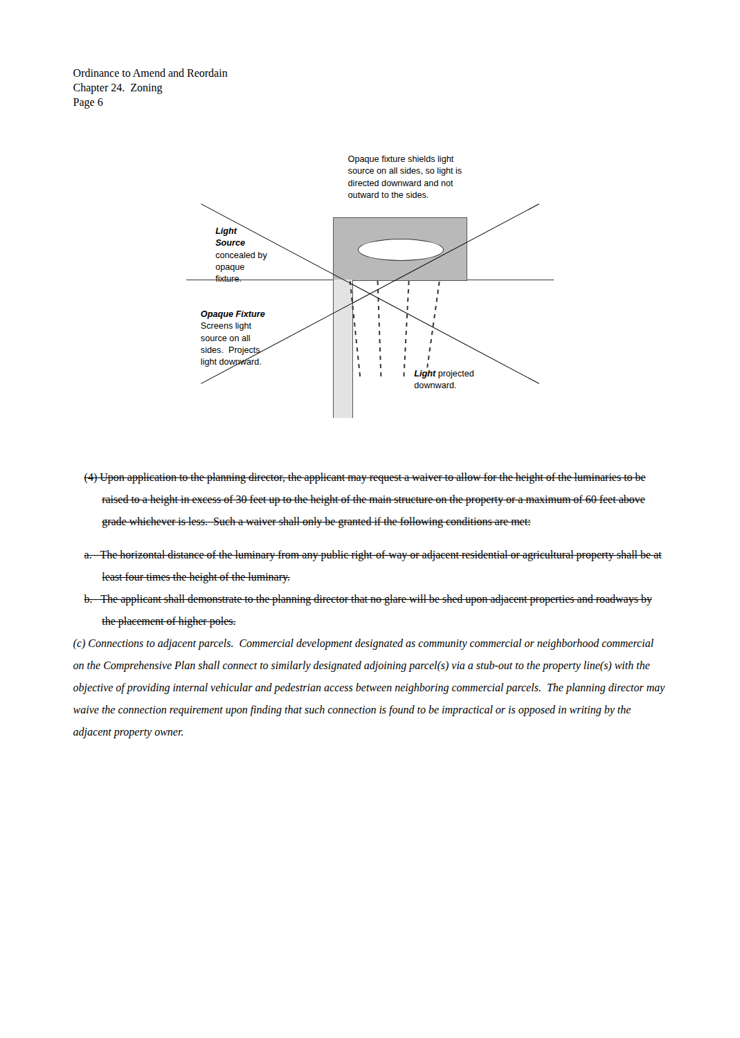Ordinance to Amend and Reordain
Chapter 24. Zoning
Page 6
Opaque fixture shields light
source on all sides, so light is
directed downward and not
outward to the sides.
Light
Source
concealed by
opaque
fixture.
Opaque Fixture
Screens light
source on all
sides. Projects
light downward.
Light projected
downward.
(4) Upon application to the planning director, the applicant may request a waiver to allow for the height of the luminaries to be raised to a height in excess of 30 feet up to the height of the main structure on the property or a maximum of 60 feet above grade whichever is less. Such a waiver shall only be granted if the following conditions are met:
a. The horizontal distance of the luminary from any public right-of-way or adjacent residential or agricultural property shall be at least four times the height of the luminary.
b. The applicant shall demonstrate to the planning director that no glare will be shed upon adjacent properties and roadways by the placement of higher poles.
(c) Connections to adjacent parcels. Commercial development designated as community commercial or neighborhood commercial on the Comprehensive Plan shall connect to similarly designated adjoining parcel(s) via a stub-out to the property line(s) with the objective of providing internal vehicular and pedestrian access between neighboring commercial parcels. The planning director may waive the connection requirement upon finding that such connection is found to be impractical or is opposed in writing by the adjacent property owner.